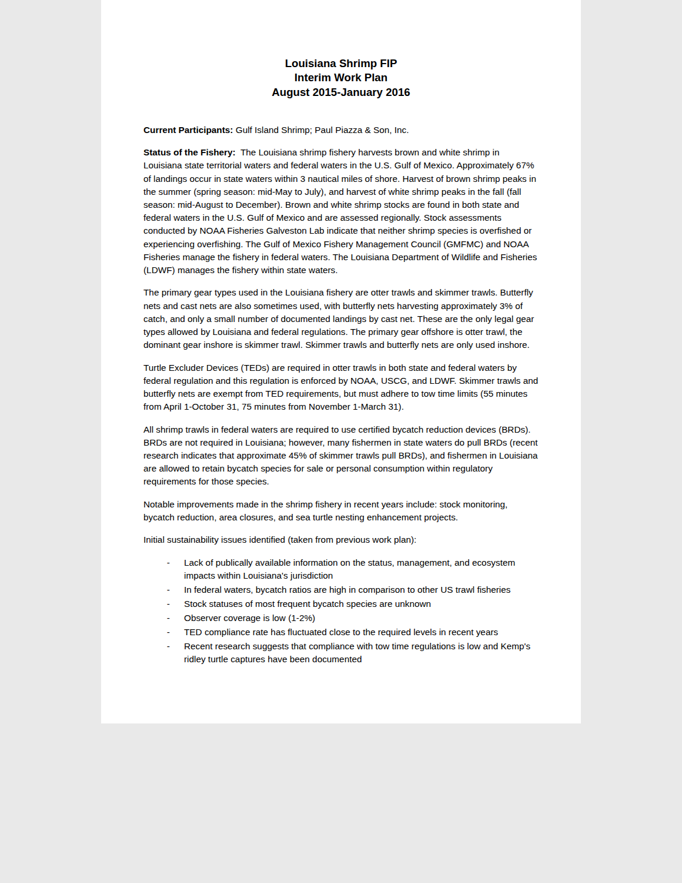Louisiana Shrimp FIP
Interim Work Plan
August 2015-January 2016
Current Participants: Gulf Island Shrimp; Paul Piazza & Son, Inc.
Status of the Fishery: The Louisiana shrimp fishery harvests brown and white shrimp in Louisiana state territorial waters and federal waters in the U.S. Gulf of Mexico. Approximately 67% of landings occur in state waters within 3 nautical miles of shore. Harvest of brown shrimp peaks in the summer (spring season: mid-May to July), and harvest of white shrimp peaks in the fall (fall season: mid-August to December). Brown and white shrimp stocks are found in both state and federal waters in the U.S. Gulf of Mexico and are assessed regionally. Stock assessments conducted by NOAA Fisheries Galveston Lab indicate that neither shrimp species is overfished or experiencing overfishing. The Gulf of Mexico Fishery Management Council (GMFMC) and NOAA Fisheries manage the fishery in federal waters. The Louisiana Department of Wildlife and Fisheries (LDWF) manages the fishery within state waters.
The primary gear types used in the Louisiana fishery are otter trawls and skimmer trawls. Butterfly nets and cast nets are also sometimes used, with butterfly nets harvesting approximately 3% of catch, and only a small number of documented landings by cast net. These are the only legal gear types allowed by Louisiana and federal regulations. The primary gear offshore is otter trawl, the dominant gear inshore is skimmer trawl. Skimmer trawls and butterfly nets are only used inshore.
Turtle Excluder Devices (TEDs) are required in otter trawls in both state and federal waters by federal regulation and this regulation is enforced by NOAA, USCG, and LDWF. Skimmer trawls and butterfly nets are exempt from TED requirements, but must adhere to tow time limits (55 minutes from April 1-October 31, 75 minutes from November 1-March 31).
All shrimp trawls in federal waters are required to use certified bycatch reduction devices (BRDs). BRDs are not required in Louisiana; however, many fishermen in state waters do pull BRDs (recent research indicates that approximate 45% of skimmer trawls pull BRDs), and fishermen in Louisiana are allowed to retain bycatch species for sale or personal consumption within regulatory requirements for those species.
Notable improvements made in the shrimp fishery in recent years include: stock monitoring, bycatch reduction, area closures, and sea turtle nesting enhancement projects.
Initial sustainability issues identified (taken from previous work plan):
Lack of publically available information on the status, management, and ecosystem impacts within Louisiana's jurisdiction
In federal waters, bycatch ratios are high in comparison to other US trawl fisheries
Stock statuses of most frequent bycatch species are unknown
Observer coverage is low (1-2%)
TED compliance rate has fluctuated close to the required levels in recent years
Recent research suggests that compliance with tow time regulations is low and Kemp's ridley turtle captures have been documented